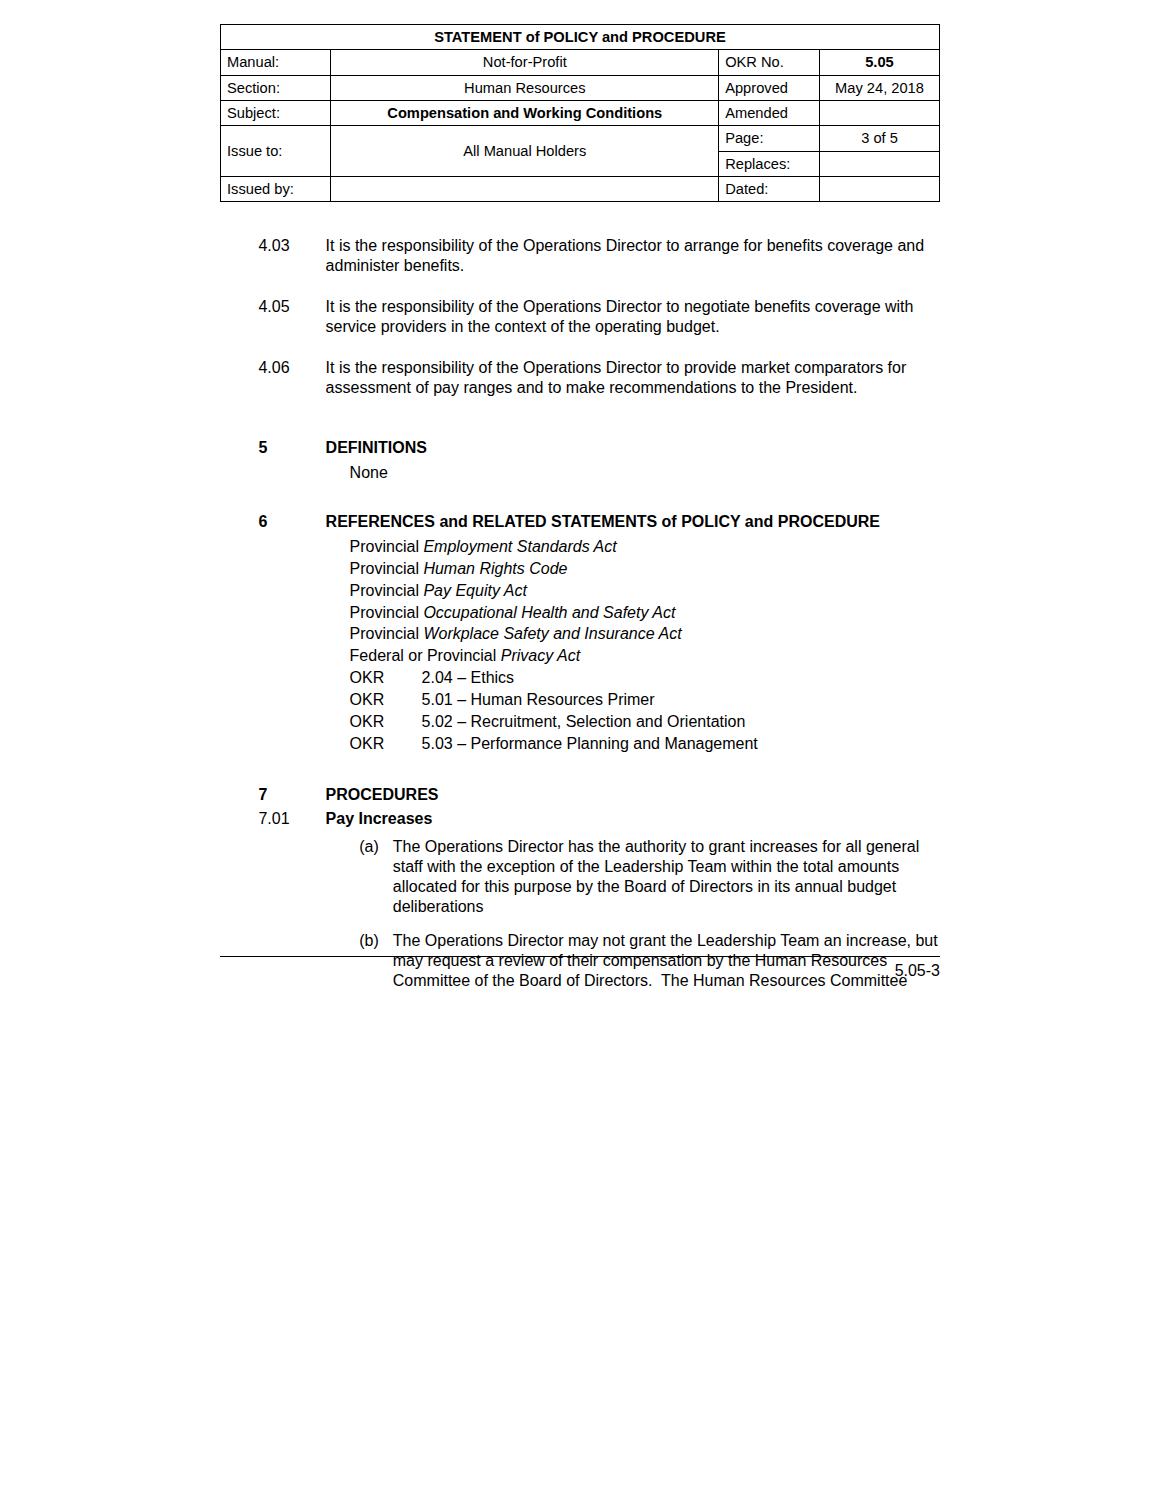| STATEMENT of POLICY and PROCEDURE |
| Manual: | Not-for-Profit | OKR No. | 5.05 |
| Section: | Human Resources | Approved | May 24, 2018 |
| Subject: | Compensation and Working Conditions | Amended | |
| Issue to: | All Manual Holders | Page: | 3 of 5 |
| Replaces: | |
| Issued by: | | Dated: | |
4.03
It is the responsibility of the Operations Director to arrange for benefits coverage and administer benefits.
4.05
It is the responsibility of the Operations Director to negotiate benefits coverage with service providers in the context of the operating budget.
4.06
It is the responsibility of the Operations Director to provide market comparators for assessment of pay ranges and to make recommendations to the President.
5
DEFINITIONS
None
6
REFERENCES and RELATED STATEMENTS of POLICY and PROCEDURE
Provincial Employment Standards Act
Provincial Human Rights Code
Provincial Pay Equity Act
Provincial Occupational Health and Safety Act
Provincial Workplace Safety and Insurance Act
Federal or Provincial Privacy Act
OKR 2.04 – Ethics
OKR 5.01 – Human Resources Primer
OKR 5.02 – Recruitment, Selection and Orientation
OKR 5.03 – Performance Planning and Management
7
PROCEDURES
7.01
Pay Increases
(a)
The Operations Director has the authority to grant increases for all general staff with the exception of the Leadership Team within the total amounts allocated for this purpose by the Board of Directors in its annual budget deliberations
(b)
The Operations Director may not grant the Leadership Team an increase, but may request a review of their compensation by the Human Resources Committee of the Board of Directors. The Human Resources Committee
5.05-3